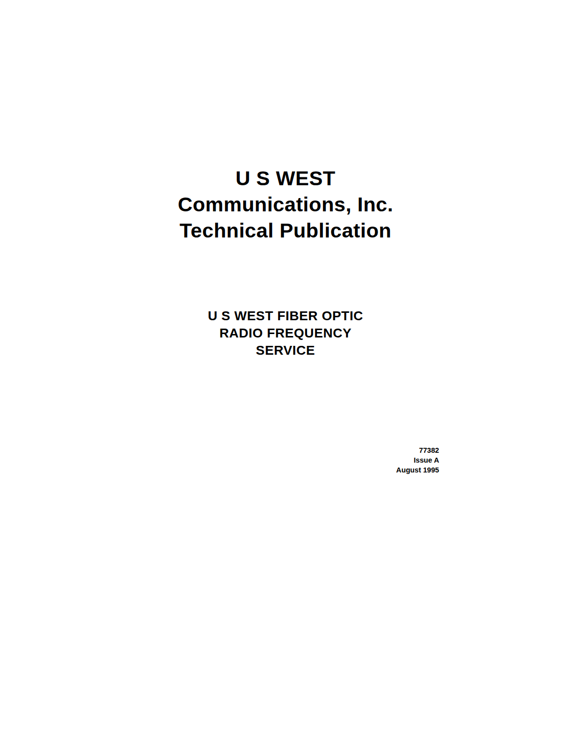U S WEST
Communications, Inc.
Technical Publication
U S WEST FIBER OPTIC
RADIO FREQUENCY
SERVICE
77382
Issue A
August 1995